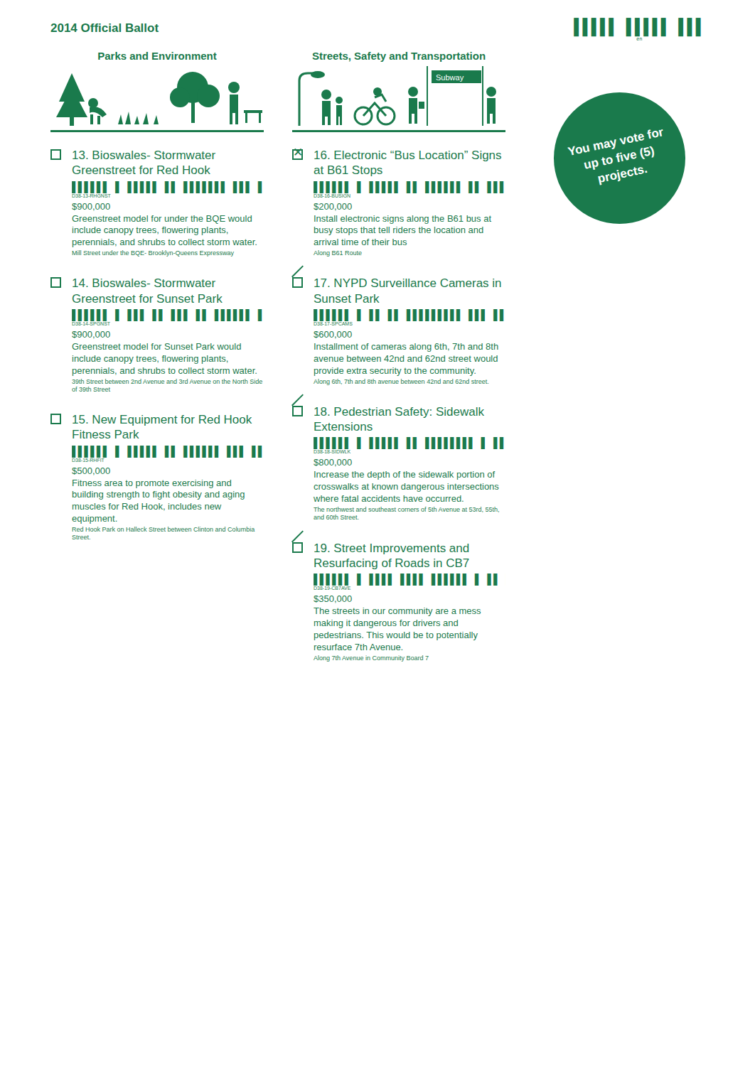2014 Official Ballot
▌▌▌▌▌ ▌▌▌▌▌ ▌▌▌
en
Parks and Environment
13. Bioswales- Stormwater Greenstreet for Red Hook
▌▌▌▌▌▌ ▌ ▌▌▌▌▌ ▌▌ ▌▌▌▌▌▌▌ ▌▌▌ ▌▌ ▌ ▌▌ ▌▌▌▌ ▌▌▌ ▌▌ ▌ ▌▌▌
D38-13-RHGNST
$900,000
Greenstreet model for under the BQE would include canopy trees, flowering plants, perennials, and shrubs to collect storm water.
Mill Street under the BQE- Brooklyn-Queens Expressway
14. Bioswales- Stormwater Greenstreet for Sunset Park
▌▌▌▌▌▌ ▌ ▌▌▌ ▌▌ ▌▌▌ ▌▌ ▌▌▌▌▌▌ ▌▌▌ ▌▌ ▌▌▌▌ ▌▌ ▌▌ ▌ ▌▌▌
D38-14-SPGNST
$900,000
Greenstreet model for Sunset Park would include canopy trees, flowering plants, perennials, and shrubs to collect storm water.
39th Street between 2nd Avenue and 3rd Avenue on the North Side of 39th Street
15. New Equipment for Red Hook Fitness Park
▌▌▌▌▌▌ ▌ ▌▌▌▌▌ ▌▌ ▌▌▌▌▌▌ ▌▌▌ ▌▌▌ ▌ ▌▌ ▌ ▌▌▌ ▌▌ ▌▌▌
D38-15-RHFIT
$500,000
Fitness area to promote exercising and building strength to fight obesity and aging muscles for Red Hook, includes new equipment.
Red Hook Park on Halleck Street between Clinton and Columbia Street.
Streets, Safety and Transportation
Subway
16. Electronic “Bus Location” Signs at B61 Stops
▌▌▌▌▌▌ ▌ ▌▌▌▌▌ ▌▌ ▌▌▌▌▌▌ ▌▌ ▌▌▌▌▌ ▌ ▌▌ ▌▌ ▌▌▌▌ ▌▌
D38-16-BUSIGN
$200,000
Install electronic signs along the B61 bus at busy stops that tell riders the location and arrival time of their bus
Along B61 Route
17. NYPD Surveillance Cameras in Sunset Park
▌▌▌▌▌▌ ▌ ▌▌ ▌▌ ▌▌▌▌▌▌▌▌▌ ▌▌▌ ▌▌▌ ▌▌ ▌▌ ▌▌ ▌▌▌
D38-17-SPCAMS
$600,000
Installment of cameras along 6th, 7th and 8th avenue between 42nd and 62nd street would provide extra security to the community.
Along 6th, 7th and 8th avenue between 42nd and 62nd street.
18. Pedestrian Safety: Sidewalk Extensions
▌▌▌▌▌▌ ▌ ▌▌▌▌▌ ▌▌ ▌▌▌▌▌▌▌▌ ▌ ▌▌▌ ▌▌ ▌▌ ▌▌▌ ▌▌▌▌▌
D38-18-SIDWLK
$800,000
Increase the depth of the sidewalk portion of crosswalks at known dangerous intersections where fatal accidents have occurred.
The northwest and southeast corners of 5th Avenue at 53rd, 55th, and 60th Street.
19. Street Improvements and Resurfacing of Roads in CB7
▌▌▌▌▌▌ ▌ ▌▌▌▌ ▌▌▌▌ ▌▌▌▌▌▌ ▌ ▌▌ ▌ ▌▌▌▌▌ ▌ ▌▌ ▌▌ ▌▌▌▌▌
D38-19-CB7AVE
$350,000
The streets in our community are a mess making it dangerous for drivers and pedestrians. This would be to potentially resurface 7th Avenue.
Along 7th Avenue in Community Board 7
You may vote for up to five (5) projects.